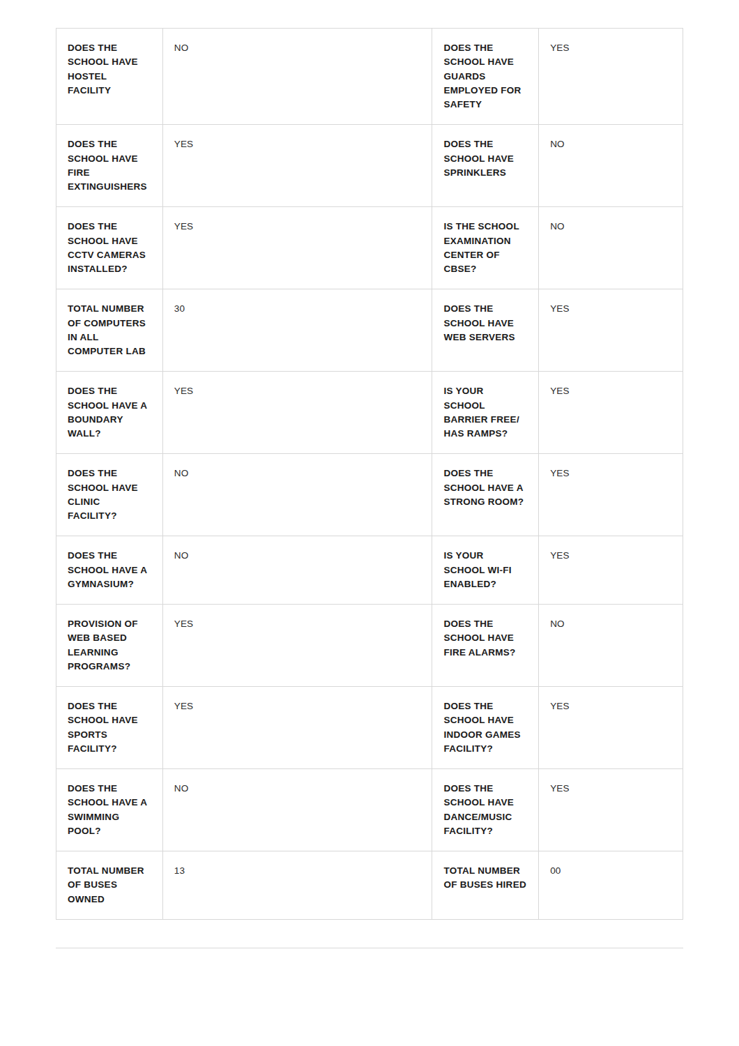| Does the School have Hostel Facility | NO | Does the School have Guards employed for safety | YES |
| Does the School have Fire Extinguishers | YES | Does the School have Sprinklers | NO |
| Does the School have CCTV Cameras installed? | YES | Is the School Examination Center of CBSE? | NO |
| Total number of Computers in all Computer Lab | 30 | Does the School have Web Servers | YES |
| Does the School have a Boundary Wall? | YES | Is your School Barrier Free/ has Ramps? | YES |
| Does the School have Clinic Facility? | NO | Does the School have a Strong Room? | YES |
| Does the School have a Gymnasium? | NO | Is your School Wi-Fi enabled? | YES |
| Provision of Web based learning programs? | YES | Does the School have Fire Alarms? | NO |
| Does the School have Sports Facility? | YES | Does the School have Indoor Games Facility? | YES |
| Does the School have a Swimming Pool? | NO | Does the School have Dance/Music Facility? | YES |
| Total number of Buses Owned | 13 | Total number of Buses Hired | 00 |